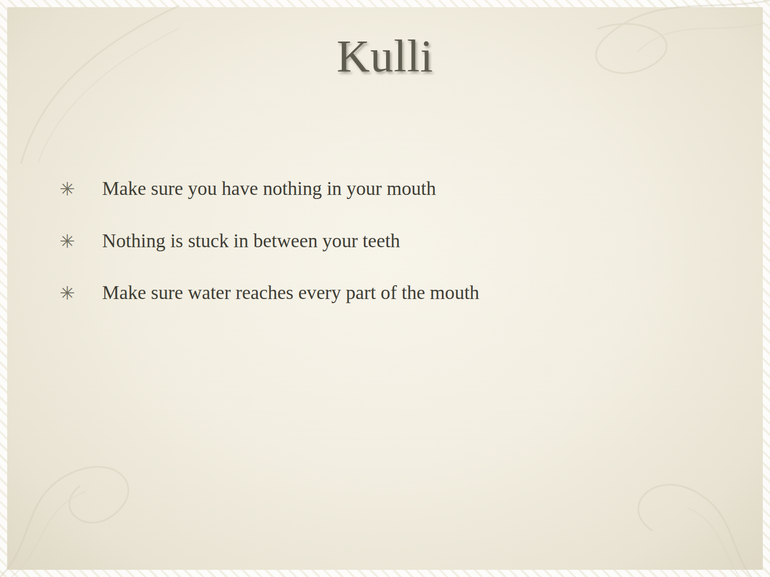Kulli
Make sure you have nothing in your mouth
Nothing is stuck in between your teeth
Make sure water reaches every part of the mouth